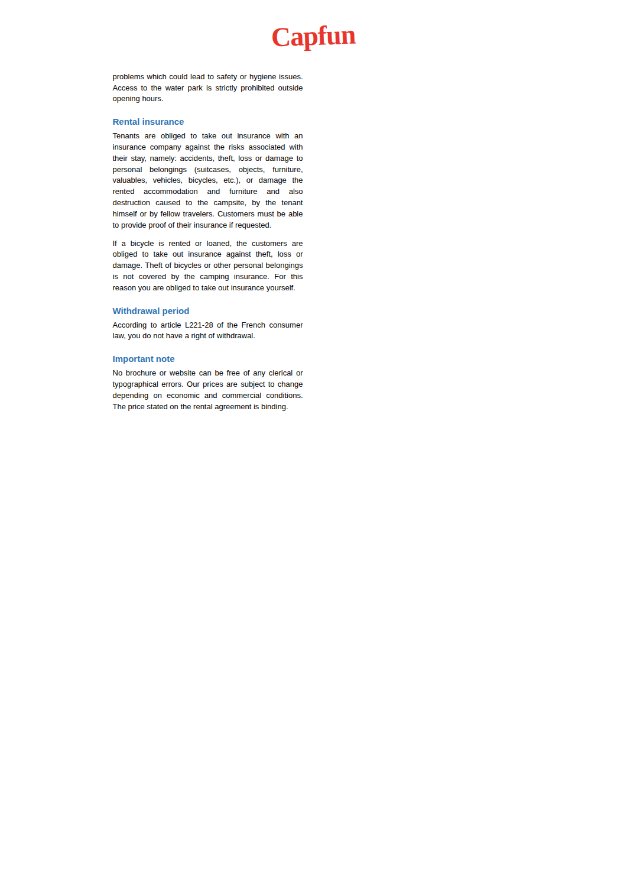Capfun
problems which could lead to safety or hygiene issues. Access to the water park is strictly prohibited outside opening hours.
Rental insurance
Tenants are obliged to take out insurance with an insurance company against the risks associated with their stay, namely: accidents, theft, loss or damage to personal belongings (suitcases, objects, furniture, valuables, vehicles, bicycles, etc.), or damage the rented accommodation and furniture and also destruction caused to the campsite, by the tenant himself or by fellow travelers. Customers must be able to provide proof of their insurance if requested.
If a bicycle is rented or loaned, the customers are obliged to take out insurance against theft, loss or damage. Theft of bicycles or other personal belongings is not covered by the camping insurance. For this reason you are obliged to take out insurance yourself.
Withdrawal period
According to article L221-28 of the French consumer law, you do not have a right of withdrawal.
Important note
No brochure or website can be free of any clerical or typographical errors. Our prices are subject to change depending on economic and commercial conditions. The price stated on the rental agreement is binding.